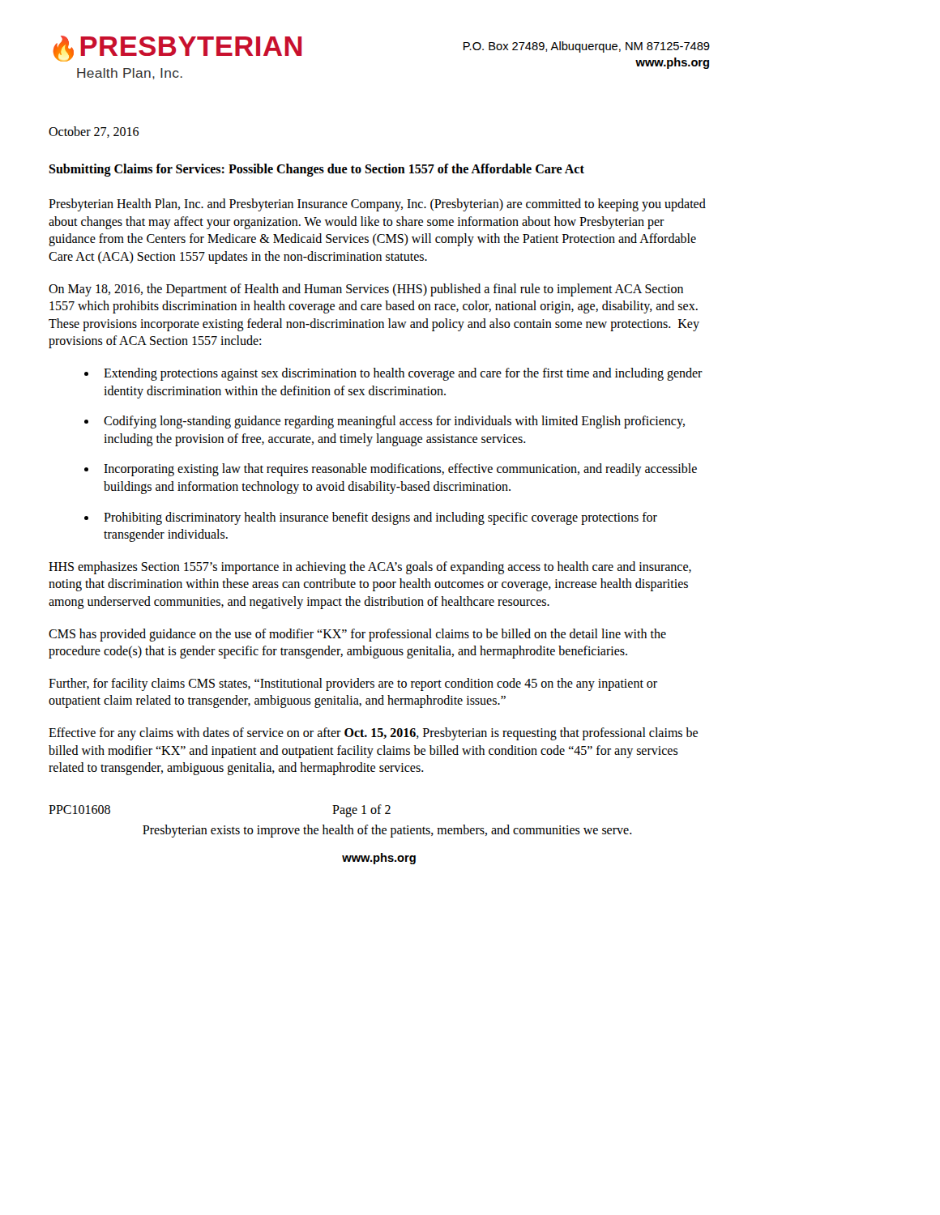🔥PRESBYTERIAN
Health Plan, Inc.
P.O. Box 27489, Albuquerque, NM 87125-7489
www.phs.org
October 27, 2016
Submitting Claims for Services: Possible Changes due to Section 1557 of the Affordable Care Act
Presbyterian Health Plan, Inc. and Presbyterian Insurance Company, Inc. (Presbyterian) are committed to keeping you updated about changes that may affect your organization. We would like to share some information about how Presbyterian per guidance from the Centers for Medicare & Medicaid Services (CMS) will comply with the Patient Protection and Affordable Care Act (ACA) Section 1557 updates in the non-discrimination statutes.
On May 18, 2016, the Department of Health and Human Services (HHS) published a final rule to implement ACA Section 1557 which prohibits discrimination in health coverage and care based on race, color, national origin, age, disability, and sex. These provisions incorporate existing federal non-discrimination law and policy and also contain some new protections. Key provisions of ACA Section 1557 include:
Extending protections against sex discrimination to health coverage and care for the first time and including gender identity discrimination within the definition of sex discrimination.
Codifying long-standing guidance regarding meaningful access for individuals with limited English proficiency, including the provision of free, accurate, and timely language assistance services.
Incorporating existing law that requires reasonable modifications, effective communication, and readily accessible buildings and information technology to avoid disability-based discrimination.
Prohibiting discriminatory health insurance benefit designs and including specific coverage protections for transgender individuals.
HHS emphasizes Section 1557’s importance in achieving the ACA’s goals of expanding access to health care and insurance, noting that discrimination within these areas can contribute to poor health outcomes or coverage, increase health disparities among underserved communities, and negatively impact the distribution of healthcare resources.
CMS has provided guidance on the use of modifier “KX” for professional claims to be billed on the detail line with the procedure code(s) that is gender specific for transgender, ambiguous genitalia, and hermaphrodite beneficiaries.
Further, for facility claims CMS states, “Institutional providers are to report condition code 45 on the any inpatient or outpatient claim related to transgender, ambiguous genitalia, and hermaphrodite issues.”
Effective for any claims with dates of service on or after Oct. 15, 2016, Presbyterian is requesting that professional claims be billed with modifier “KX” and inpatient and outpatient facility claims be billed with condition code “45” for any services related to transgender, ambiguous genitalia, and hermaphrodite services.
PPC101608
Page 1 of 2
Presbyterian exists to improve the health of the patients, members, and communities we serve.
www.phs.org